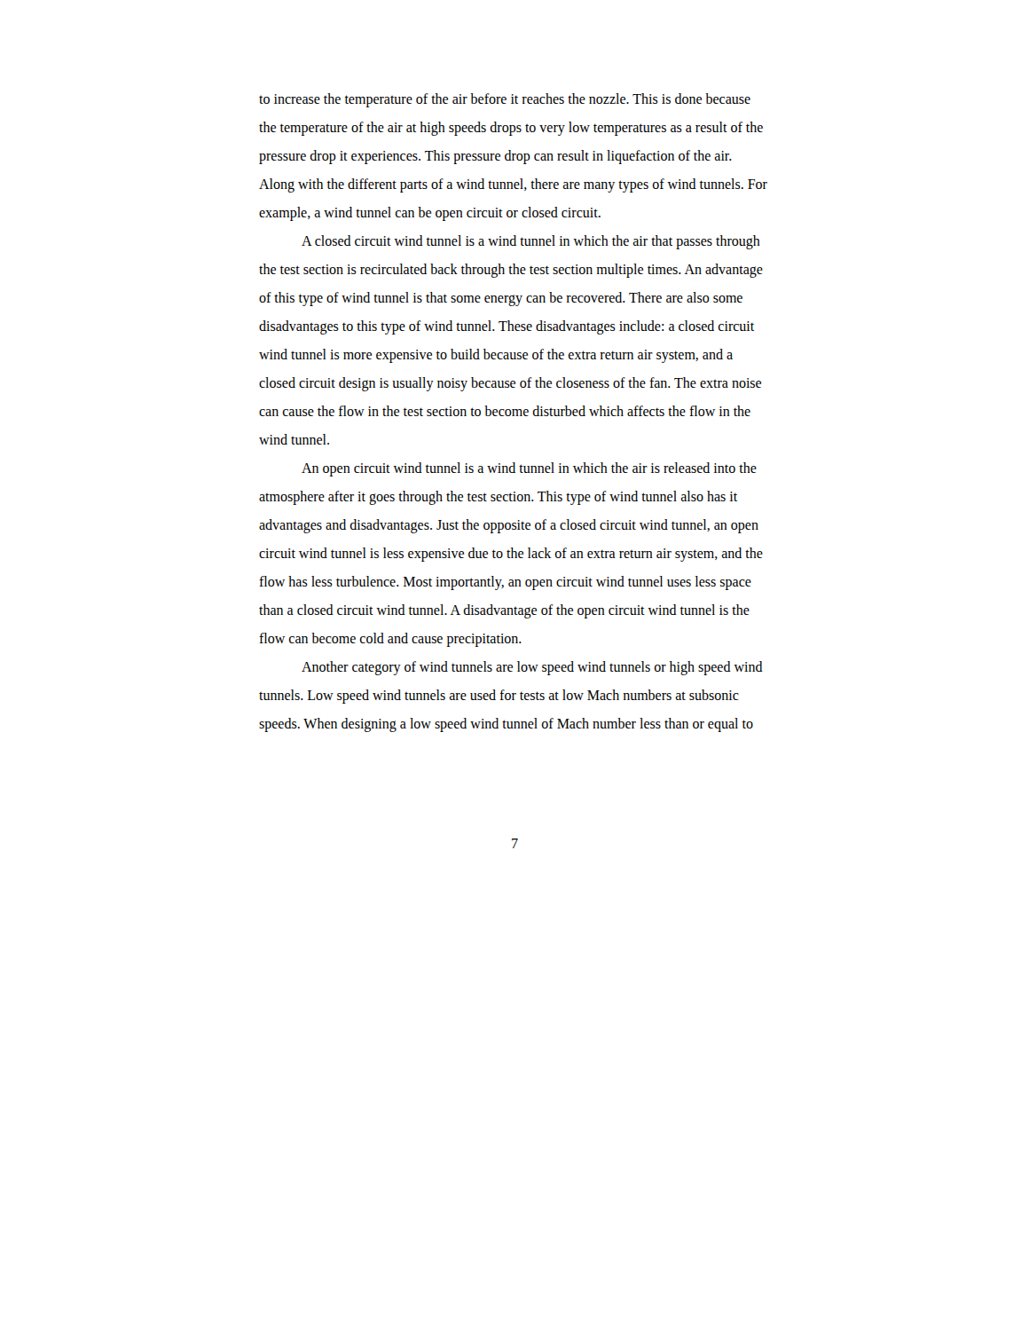to increase the temperature of the air before it reaches the nozzle. This is done because the temperature of the air at high speeds drops to very low temperatures as a result of the pressure drop it experiences. This pressure drop can result in liquefaction of the air. Along with the different parts of a wind tunnel, there are many types of wind tunnels. For example, a wind tunnel can be open circuit or closed circuit.
A closed circuit wind tunnel is a wind tunnel in which the air that passes through the test section is recirculated back through the test section multiple times. An advantage of this type of wind tunnel is that some energy can be recovered. There are also some disadvantages to this type of wind tunnel. These disadvantages include: a closed circuit wind tunnel is more expensive to build because of the extra return air system, and a closed circuit design is usually noisy because of the closeness of the fan. The extra noise can cause the flow in the test section to become disturbed which affects the flow in the wind tunnel.
An open circuit wind tunnel is a wind tunnel in which the air is released into the atmosphere after it goes through the test section. This type of wind tunnel also has it advantages and disadvantages. Just the opposite of a closed circuit wind tunnel, an open circuit wind tunnel is less expensive due to the lack of an extra return air system, and the flow has less turbulence. Most importantly, an open circuit wind tunnel uses less space than a closed circuit wind tunnel. A disadvantage of the open circuit wind tunnel is the flow can become cold and cause precipitation.
Another category of wind tunnels are low speed wind tunnels or high speed wind tunnels. Low speed wind tunnels are used for tests at low Mach numbers at subsonic speeds. When designing a low speed wind tunnel of Mach number less than or equal to
7